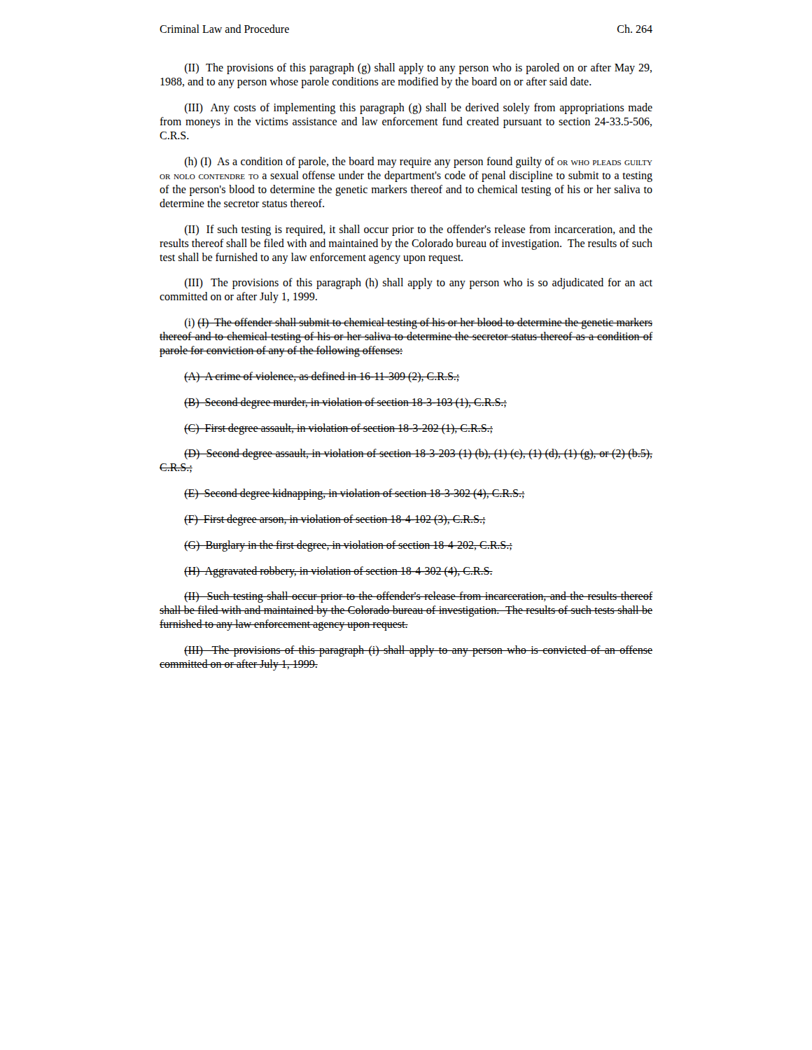Criminal Law and Procedure Ch. 264
(II) The provisions of this paragraph (g) shall apply to any person who is paroled on or after May 29, 1988, and to any person whose parole conditions are modified by the board on or after said date.
(III) Any costs of implementing this paragraph (g) shall be derived solely from appropriations made from moneys in the victims assistance and law enforcement fund created pursuant to section 24-33.5-506, C.R.S.
(h) (I) As a condition of parole, the board may require any person found guilty of or who pleads guilty or nolo contendre to a sexual offense under the department's code of penal discipline to submit to a testing of the person's blood to determine the genetic markers thereof and to chemical testing of his or her saliva to determine the secretor status thereof.
(II) If such testing is required, it shall occur prior to the offender's release from incarceration, and the results thereof shall be filed with and maintained by the Colorado bureau of investigation. The results of such test shall be furnished to any law enforcement agency upon request.
(III) The provisions of this paragraph (h) shall apply to any person who is so adjudicated for an act committed on or after July 1, 1999.
(i) (I) The offender shall submit to chemical testing of his or her blood to determine the genetic markers thereof and to chemical testing of his or her saliva to determine the secretor status thereof as a condition of parole for conviction of any of the following offenses:
(A) A crime of violence, as defined in 16-11-309 (2), C.R.S.;
(B) Second degree murder, in violation of section 18-3-103 (1), C.R.S.;
(C) First degree assault, in violation of section 18-3-202 (1), C.R.S.;
(D) Second degree assault, in violation of section 18-3-203 (1) (b), (1) (c), (1) (d), (1) (g), or (2) (b.5), C.R.S.;
(E) Second degree kidnapping, in violation of section 18-3-302 (4), C.R.S.;
(F) First degree arson, in violation of section 18-4-102 (3), C.R.S.;
(G) Burglary in the first degree, in violation of section 18-4-202, C.R.S.;
(H) Aggravated robbery, in violation of section 18-4-302 (4), C.R.S.
(II) Such testing shall occur prior to the offender's release from incarceration, and the results thereof shall be filed with and maintained by the Colorado bureau of investigation. The results of such tests shall be furnished to any law enforcement agency upon request.
(III) The provisions of this paragraph (i) shall apply to any person who is convicted of an offense committed on or after July 1, 1999.